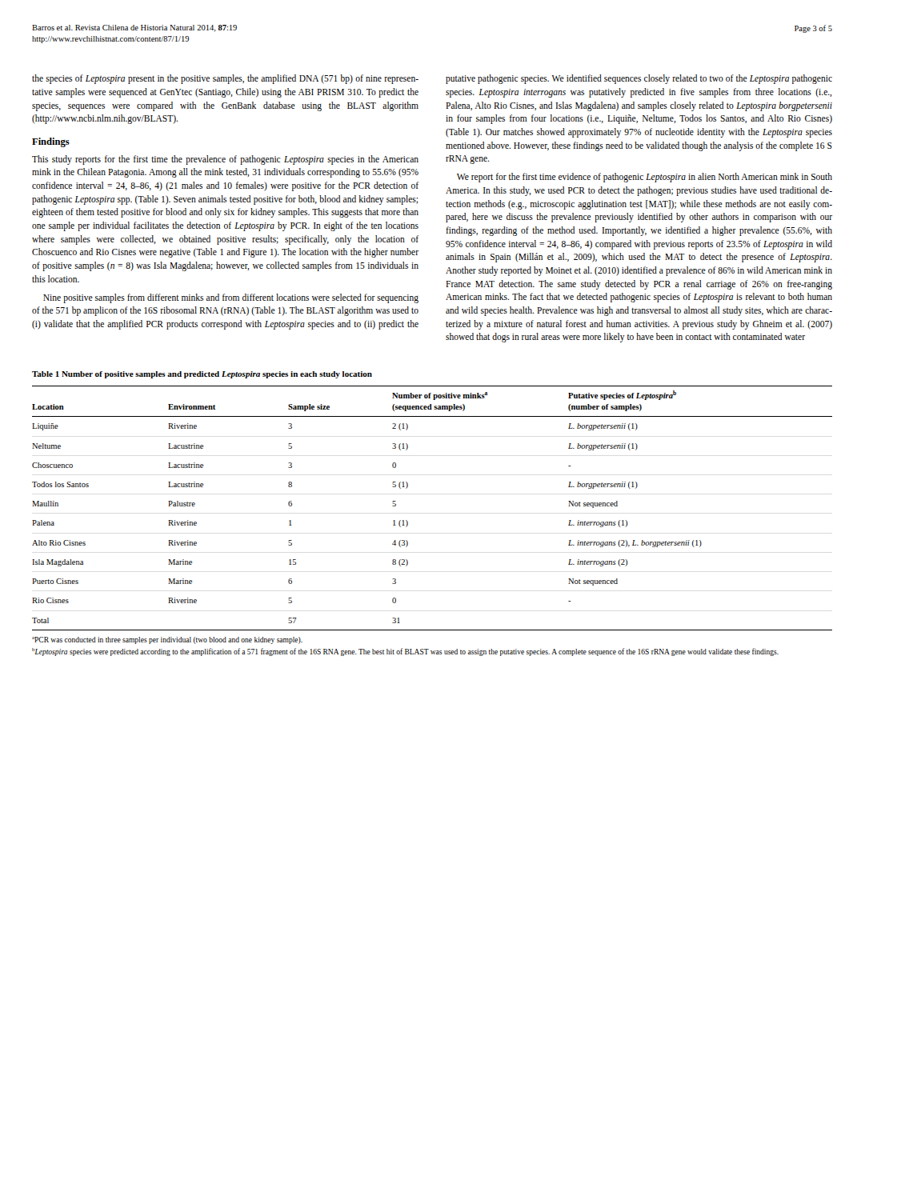Barros et al. Revista Chilena de Historia Natural 2014, 87:19
http://www.revchilhistnat.com/content/87/1/19
Page 3 of 5
the species of Leptospira present in the positive samples, the amplified DNA (571 bp) of nine representative samples were sequenced at GenYtec (Santiago, Chile) using the ABI PRISM 310. To predict the species, sequences were compared with the GenBank database using the BLAST algorithm (http://www.ncbi.nlm.nih.gov/BLAST).
Findings
This study reports for the first time the prevalence of pathogenic Leptospira species in the American mink in the Chilean Patagonia. Among all the mink tested, 31 individuals corresponding to 55.6% (95% confidence interval = 24, 8–86, 4) (21 males and 10 females) were positive for the PCR detection of pathogenic Leptospira spp. (Table 1). Seven animals tested positive for both, blood and kidney samples; eighteen of them tested positive for blood and only six for kidney samples. This suggests that more than one sample per individual facilitates the detection of Leptospira by PCR. In eight of the ten locations where samples were collected, we obtained positive results; specifically, only the location of Choscuenco and Rio Cisnes were negative (Table 1 and Figure 1). The location with the higher number of positive samples (n = 8) was Isla Magdalena; however, we collected samples from 15 individuals in this location.
Nine positive samples from different minks and from different locations were selected for sequencing of the 571 bp amplicon of the 16S ribosomal RNA (rRNA) (Table 1). The BLAST algorithm was used to (i) validate that the amplified PCR products correspond with Leptospira species and to (ii) predict the putative pathogenic species. We identified sequences closely related to two of the Leptospira pathogenic species. Leptospira interrogans was putatively predicted in five samples from three locations (i.e., Palena, Alto Rio Cisnes, and Islas Magdalena) and samples closely related to Leptospira borgpetersenii in four samples from four locations (i.e., Liquiñe, Neltume, Todos los Santos, and Alto Rio Cisnes) (Table 1). Our matches showed approximately 97% of nucleotide identity with the Leptospira species mentioned above. However, these findings need to be validated though the analysis of the complete 16 S rRNA gene.
We report for the first time evidence of pathogenic Leptospira in alien North American mink in South America. In this study, we used PCR to detect the pathogen; previous studies have used traditional detection methods (e.g., microscopic agglutination test [MAT]); while these methods are not easily compared, here we discuss the prevalence previously identified by other authors in comparison with our findings, regarding of the method used. Importantly, we identified a higher prevalence (55.6%, with 95% confidence interval = 24, 8–86, 4) compared with previous reports of 23.5% of Leptospira in wild animals in Spain (Millán et al., 2009), which used the MAT to detect the presence of Leptospira. Another study reported by Moinet et al. (2010) identified a prevalence of 86% in wild American mink in France MAT detection. The same study detected by PCR a renal carriage of 26% on free-ranging American minks. The fact that we detected pathogenic species of Leptospira is relevant to both human and wild species health. Prevalence was high and transversal to almost all study sites, which are characterized by a mixture of natural forest and human activities. A previous study by Ghneim et al. (2007) showed that dogs in rural areas were more likely to have been in contact with contaminated water
Table 1 Number of positive samples and predicted Leptospira species in each study location
| Location | Environment | Sample size | Number of positive minks a (sequenced samples) | Putative species of Leptospira b (number of samples) |
| --- | --- | --- | --- | --- |
| Liquiñe | Riverine | 3 | 2 (1) | L. borgpetersenii (1) |
| Neltume | Lacustrine | 5 | 3 (1) | L. borgpetersenii (1) |
| Choscuenco | Lacustrine | 3 | 0 | - |
| Todos los Santos | Lacustrine | 8 | 5 (1) | L. borgpetersenii (1) |
| Maullín | Palustre | 6 | 5 | Not sequenced |
| Palena | Riverine | 1 | 1 (1) | L. interrogans (1) |
| Alto Rio Cisnes | Riverine | 5 | 4 (3) | L. interrogans (2), L. borgpetersenii (1) |
| Isla Magdalena | Marine | 15 | 8 (2) | L. interrogans (2) |
| Puerto Cisnes | Marine | 6 | 3 | Not sequenced |
| Rio Cisnes | Riverine | 5 | 0 | - |
| Total | | 57 | 31 | |
aPCR was conducted in three samples per individual (two blood and one kidney sample).
bLeptospira species were predicted according to the amplification of a 571 fragment of the 16S RNA gene. The best hit of BLAST was used to assign the putative species. A complete sequence of the 16S rRNA gene would validate these findings.